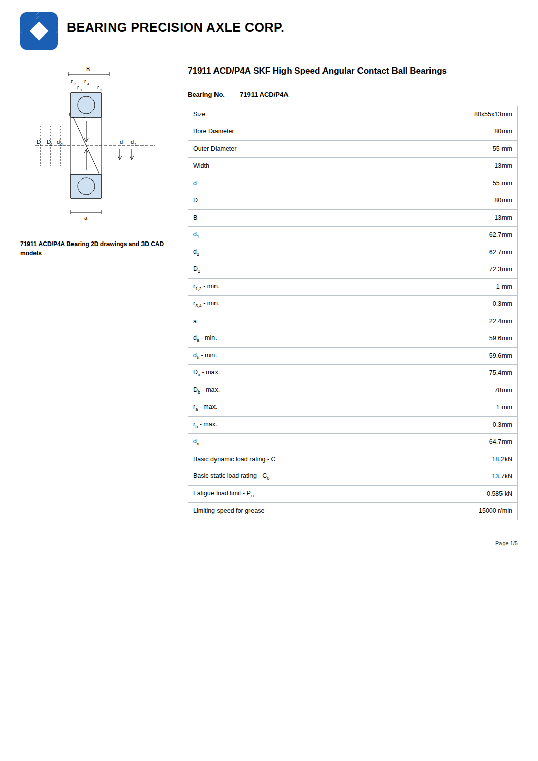BEARING PRECISION AXLE CORP.
B r 2 r 4 r 1 r 3 r 1 r 1 r 2 r 2 D D 1 d 2 d d 1 a
71911 ACD/P4A Bearing 2D drawings and 3D CAD models
71911 ACD/P4A SKF High Speed Angular Contact Ball Bearings
Bearing No.71911 ACD/P4A
| Size | 80x55x13mm |
| Bore Diameter | 80mm |
| Outer Diameter | 55 mm |
| Width | 13mm |
| d | 55 mm |
| D | 80mm |
| B | 13mm |
| d 1 | 62.7mm |
| d 2 | 62.7mm |
| D 1 | 72.3mm |
| r 1,2 - min. | 1 mm |
| r 3,4 - min. | 0.3mm |
| a | 22.4mm |
| d a - min. | 59.6mm |
| d b - min. | 59.6mm |
| D a - max. | 75.4mm |
| D b - max. | 78mm |
| r a - max. | 1 mm |
| r b - max. | 0.3mm |
| d n | 64.7mm |
| Basic dynamic load rating - C | 18.2kN |
| Basic static load rating - C 0 | 13.7kN |
| Fatigue load limit - P u | 0.585 kN |
| Limiting speed for grease | 15000 r/min |
Page 1/5